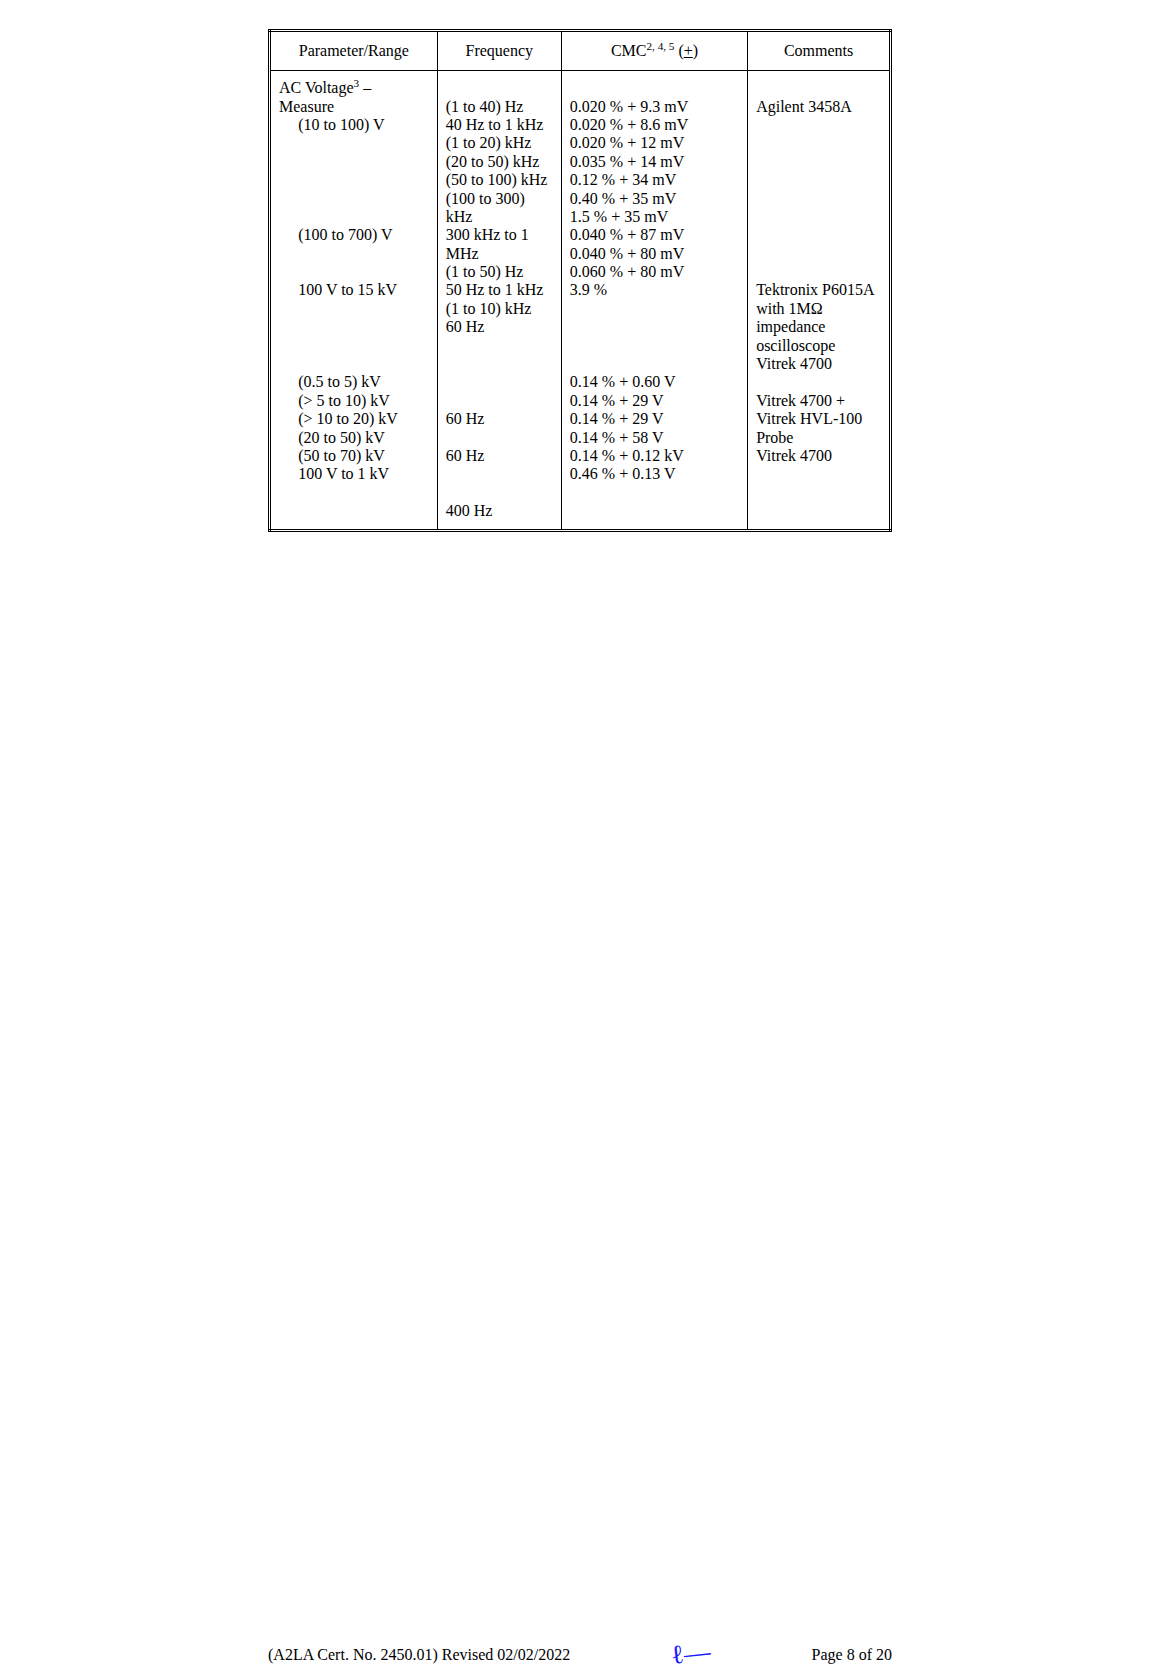| Parameter/Range | Frequency | CMC 2, 4, 5 ( + ) | Comments |
| --- | --- | --- | --- |
| AC Voltage 3 – Measure (10 to 100) V (100 to 700) V 100 V to 15 kV (0.5 to 5) kV (> 5 to 10) kV (> 10 to 20) kV (20 to 50) kV (50 to 70) kV 100 V to 1 kV | (1 to 40) Hz 40 Hz to 1 kHz (1 to 20) kHz (20 to 50) kHz (50 to 100) kHz (100 to 300) kHz 300 kHz to 1 MHz (1 to 50) Hz 50 Hz to 1 kHz (1 to 10) kHz 60 Hz 60 Hz 60 Hz 400 Hz | 0.020 % + 9.3 mV 0.020 % + 8.6 mV 0.020 % + 12 mV 0.035 % + 14 mV 0.12 % + 34 mV 0.40 % + 35 mV 1.5 % + 35 mV 0.040 % + 87 mV 0.040 % + 80 mV 0.060 % + 80 mV 3.9 % 0.14 % + 0.60 V 0.14 % + 29 V 0.14 % + 29 V 0.14 % + 58 V 0.14 % + 0.12 kV 0.46 % + 0.13 V | Agilent 3458A Tektronix P6015A with 1MΩ impedance oscilloscope Vitrek 4700 Vitrek 4700 + Vitrek HVL-100 Probe Vitrek 4700 |
(A2LA Cert. No. 2450.01) Revised 02/02/2022
ℓ—
Page 8 of 20